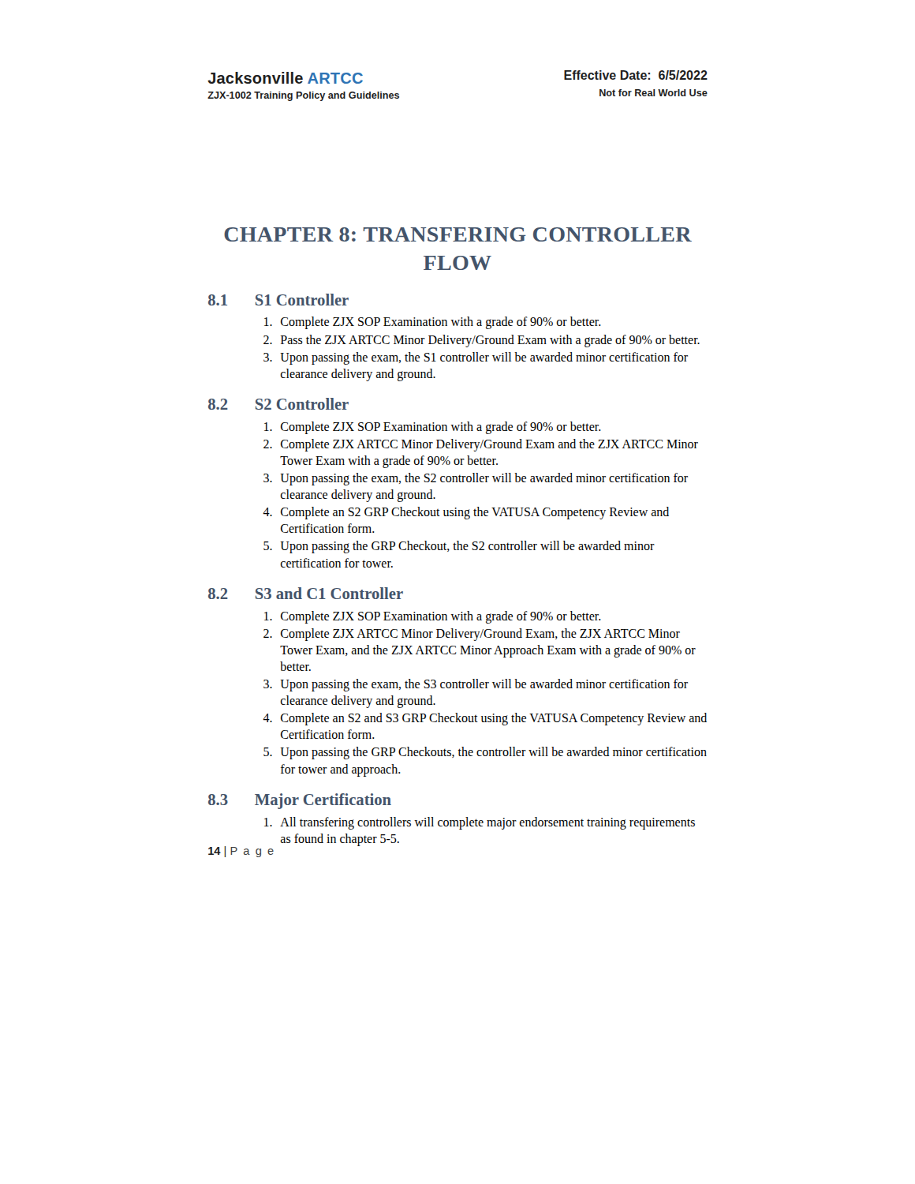| Jacksonville ARTCC ZJX-1002 Training Policy and Guidelines | Effective Date: 6/5/2022 Not for Real World Use |
CHAPTER 8: TRANSFERING CONTROLLER FLOW
8.1 S1 Controller
Complete ZJX SOP Examination with a grade of 90% or better.
Pass the ZJX ARTCC Minor Delivery/Ground Exam with a grade of 90% or better.
Upon passing the exam, the S1 controller will be awarded minor certification for clearance delivery and ground.
8.2 S2 Controller
Complete ZJX SOP Examination with a grade of 90% or better.
Complete ZJX ARTCC Minor Delivery/Ground Exam and the ZJX ARTCC Minor Tower Exam with a grade of 90% or better.
Upon passing the exam, the S2 controller will be awarded minor certification for clearance delivery and ground.
Complete an S2 GRP Checkout using the VATUSA Competency Review and Certification form.
Upon passing the GRP Checkout, the S2 controller will be awarded minor certification for tower.
8.2 S3 and C1 Controller
Complete ZJX SOP Examination with a grade of 90% or better.
Complete ZJX ARTCC Minor Delivery/Ground Exam, the ZJX ARTCC Minor Tower Exam, and the ZJX ARTCC Minor Approach Exam with a grade of 90% or better.
Upon passing the exam, the S3 controller will be awarded minor certification for clearance delivery and ground.
Complete an S2 and S3 GRP Checkout using the VATUSA Competency Review and Certification form.
Upon passing the GRP Checkouts, the controller will be awarded minor certification for tower and approach.
8.3 Major Certification
All transfering controllers will complete major endorsement training requirements as found in chapter 5-5.
14 | P a g e